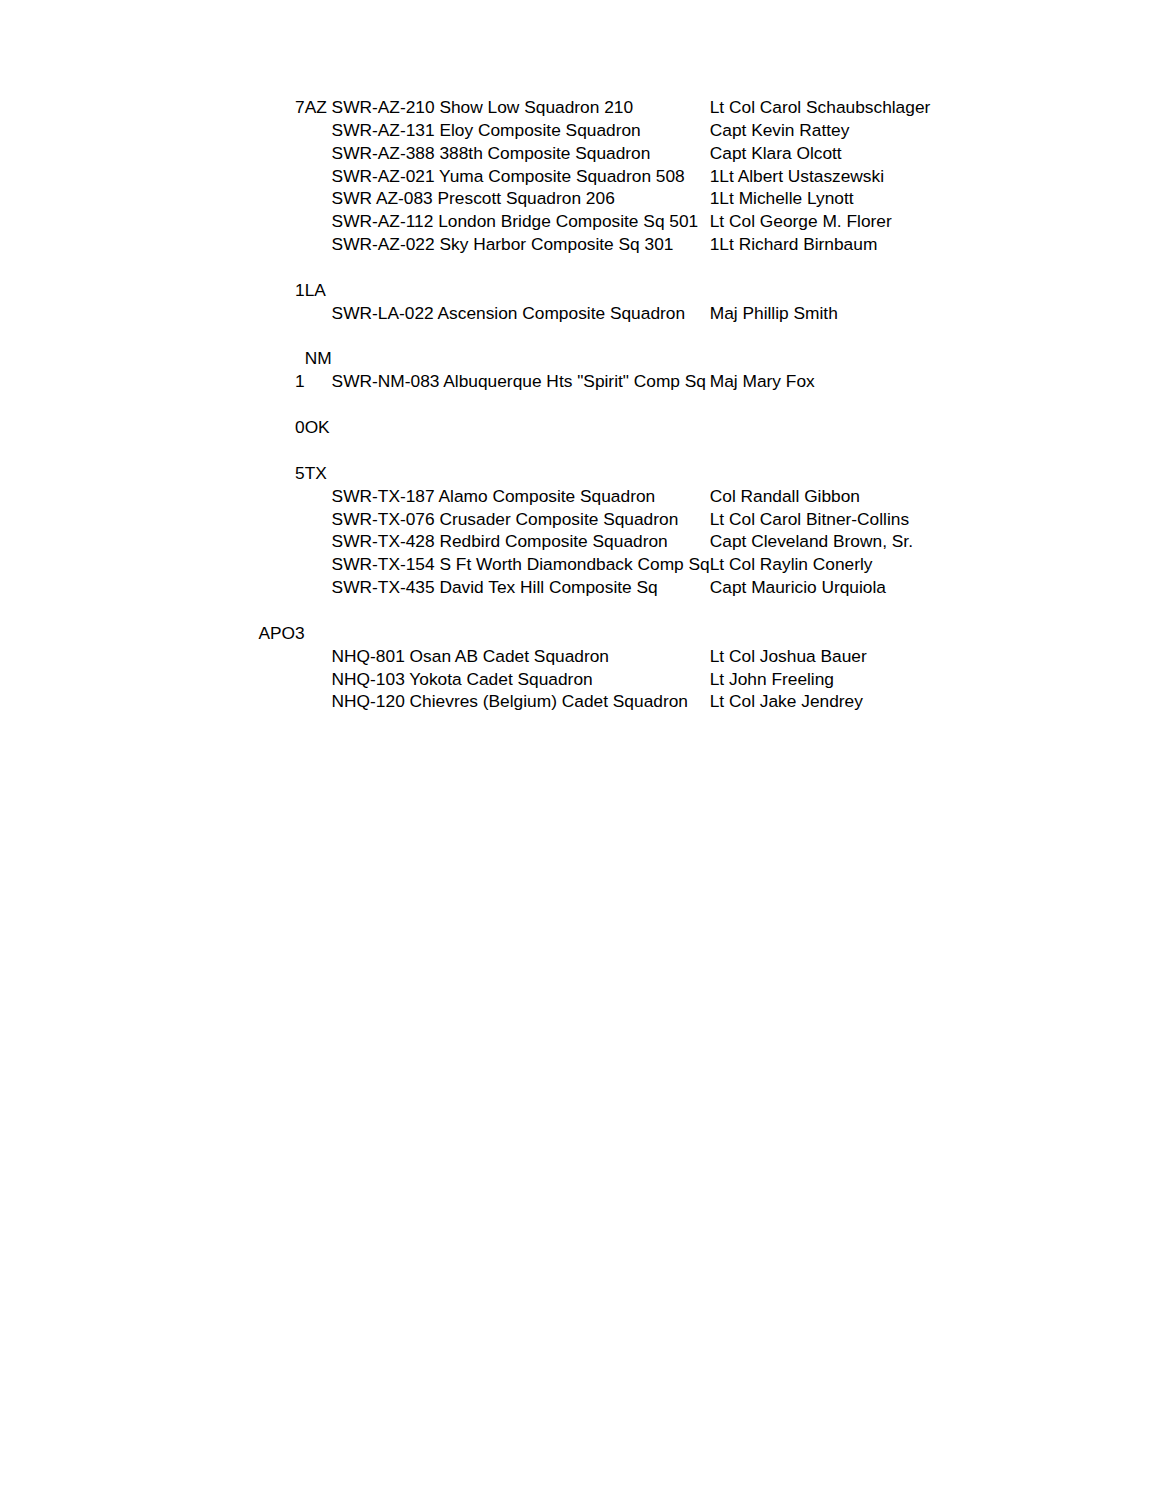| | 7 | AZ | SWR-AZ-210 Show Low Squadron 210 | Lt Col Carol Schaubschlager |
| | | | SWR-AZ-131 Eloy Composite Squadron | Capt Kevin Rattey |
| | | | SWR-AZ-388 388th Composite Squadron | Capt Klara Olcott |
| | | | SWR-AZ-021 Yuma Composite Squadron 508 | 1Lt Albert Ustaszewski |
| | | | SWR AZ-083 Prescott Squadron 206 | 1Lt Michelle Lynott |
| | | | SWR-AZ-112 London Bridge Composite Sq 501 | Lt Col George M. Florer |
| | | | SWR-AZ-022 Sky Harbor Composite Sq 301 | 1Lt Richard Birnbaum |
| | 1 | LA | | |
| | | | SWR-LA-022 Ascension Composite Squadron | Maj Phillip Smith |
| | | NM | | |
| | 1 | | SWR-NM-083 Albuquerque Hts "Spirit" Comp Sq | Maj Mary Fox |
| | 0 | OK | | |
| | 5 | TX | | |
| | | | SWR-TX-187 Alamo Composite Squadron | Col Randall Gibbon |
| | | | SWR-TX-076 Crusader Composite Squadron | Lt Col Carol Bitner-Collins |
| | | | SWR-TX-428 Redbird Composite Squadron | Capt Cleveland Brown, Sr. |
| | | | SWR-TX-154 S Ft Worth Diamondback Comp Sq | Lt Col Raylin Conerly |
| | | | SWR-TX-435 David Tex Hill Composite Sq | Capt Mauricio Urquiola |
| APO | 3 | | | |
| | | | NHQ-801 Osan AB Cadet Squadron | Lt Col Joshua Bauer |
| | | | NHQ-103 Yokota Cadet Squadron | Lt John Freeling |
| | | | NHQ-120 Chievres (Belgium) Cadet Squadron | Lt Col Jake Jendrey |